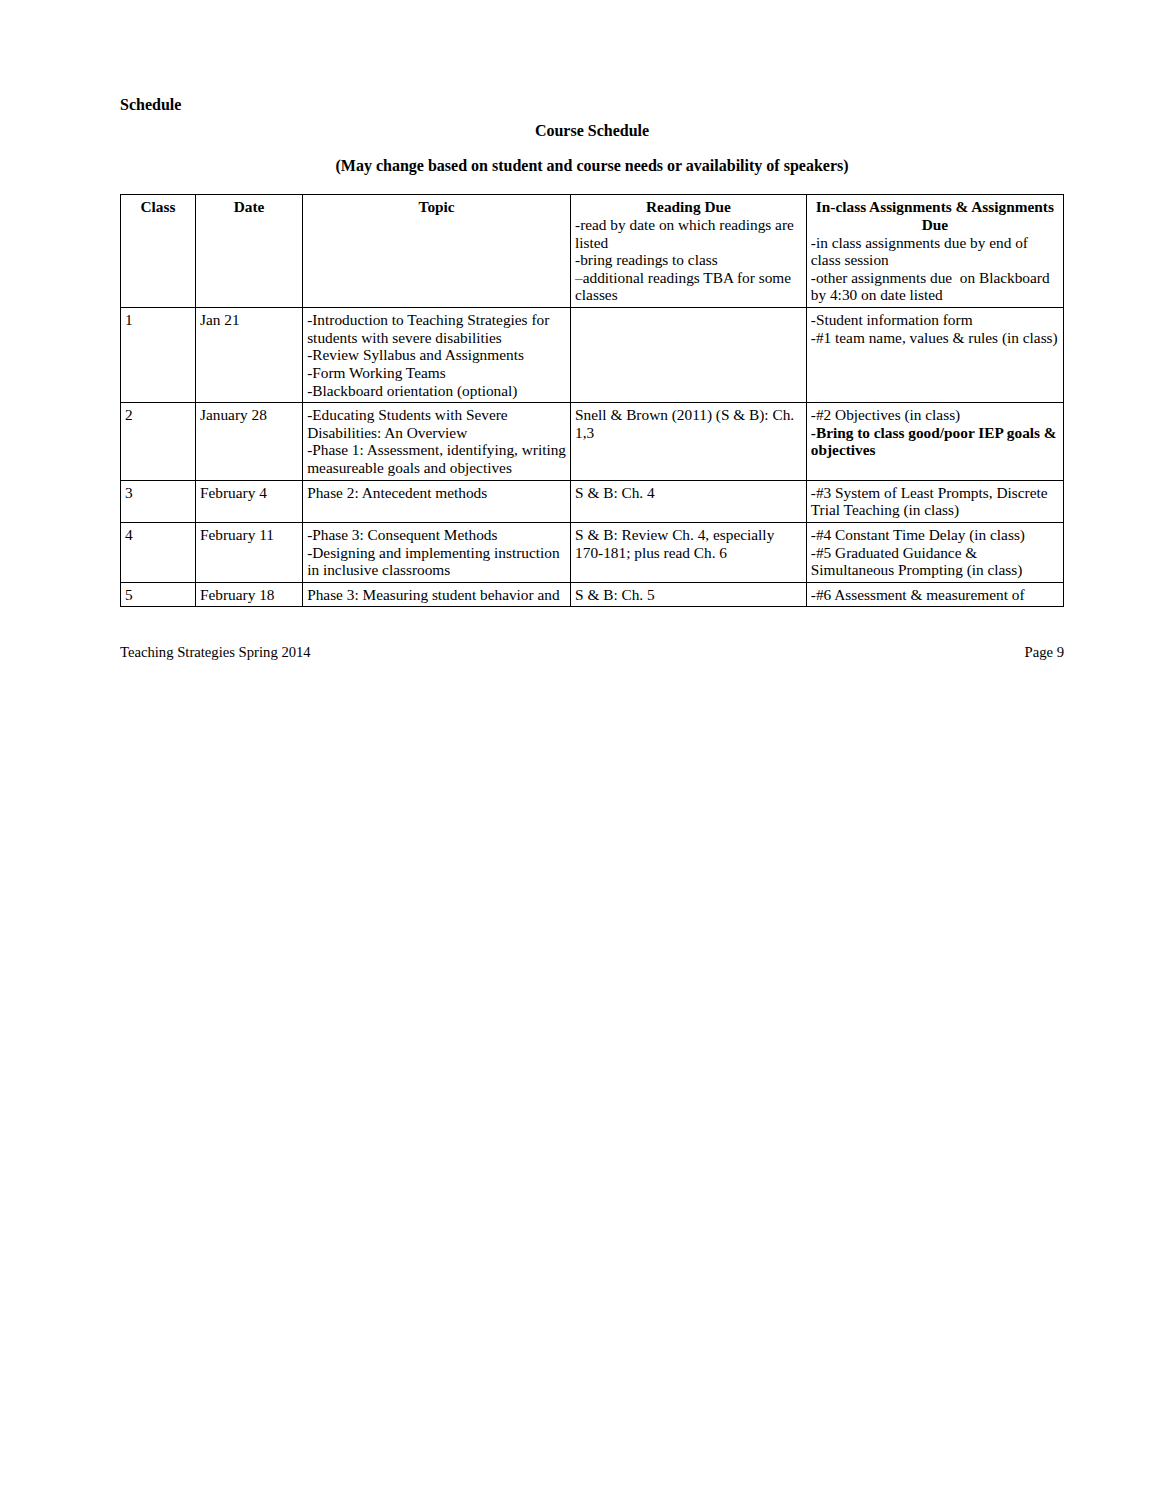Schedule
Course Schedule
(May change based on student and course needs or availability of speakers)
| Class | Date | Topic | Reading Due -read by date on which readings are listed -bring readings to class –additional readings TBA for some classes | In-class Assignments & Assignments Due -in class assignments due by end of class session -other assignments due on Blackboard by 4:30 on date listed |
| --- | --- | --- | --- | --- |
| 1 | Jan 21 | -Introduction to Teaching Strategies for students with severe disabilities -Review Syllabus and Assignments -Form Working Teams -Blackboard orientation (optional) | | -Student information form -#1 team name, values & rules (in class) |
| 2 | January 28 | -Educating Students with Severe Disabilities: An Overview -Phase 1: Assessment, identifying, writing measureable goals and objectives | Snell & Brown (2011) (S & B): Ch. 1,3 | -#2 Objectives (in class) -Bring to class good/poor IEP goals & objectives |
| 3 | February 4 | Phase 2: Antecedent methods | S & B: Ch. 4 | -#3 System of Least Prompts, Discrete Trial Teaching (in class) |
| 4 | February 11 | -Phase 3: Consequent Methods -Designing and implementing instruction in inclusive classrooms | S & B: Review Ch. 4, especially 170-181; plus read Ch. 6 | -#4 Constant Time Delay (in class) -#5 Graduated Guidance & Simultaneous Prompting (in class) |
| 5 | February 18 | Phase 3: Measuring student behavior and | S & B: Ch. 5 | -#6 Assessment & measurement of |
Teaching Strategies Spring 2014 Page 9